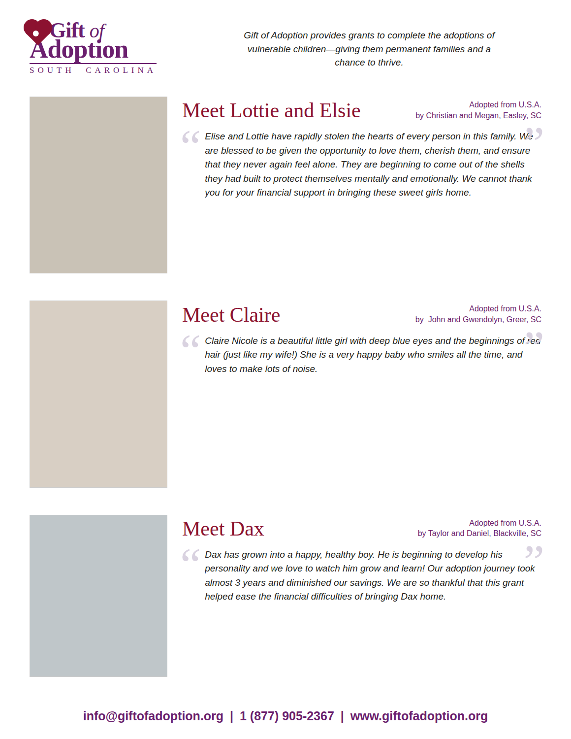Gift of
Adoption
SOUTH CAROLINA
Gift of Adoption provides grants to complete the adoptions of vulnerable children—giving them permanent families and a chance to thrive.
Meet Lottie and Elsie
Adopted from U.S.A.
by Christian and Megan, Easley, SC
“ ”
Elise and Lottie have rapidly stolen the hearts of every person in this family. We are blessed to be given the opportunity to love them, cherish them, and ensure that they never again feel alone. They are beginning to come out of the shells they had built to protect themselves mentally and emotionally. We cannot thank you for your financial support in bringing these sweet girls home.
Meet Claire
Adopted from U.S.A.
by John and Gwendolyn, Greer, SC
“ ”
Claire Nicole is a beautiful little girl with deep blue eyes and the beginnings of red hair (just like my wife!) She is a very happy baby who smiles all the time, and loves to make lots of noise.
Meet Dax
Adopted from U.S.A.
by Taylor and Daniel, Blackville, SC
“ ”
Dax has grown into a happy, healthy boy. He is beginning to develop his personality and we love to watch him grow and learn! Our adoption journey took almost 3 years and diminished our savings. We are so thankful that this grant helped ease the financial difficulties of bringing Dax home.
info@giftofadoption.org | 1 (877) 905-2367 | www.giftofadoption.org